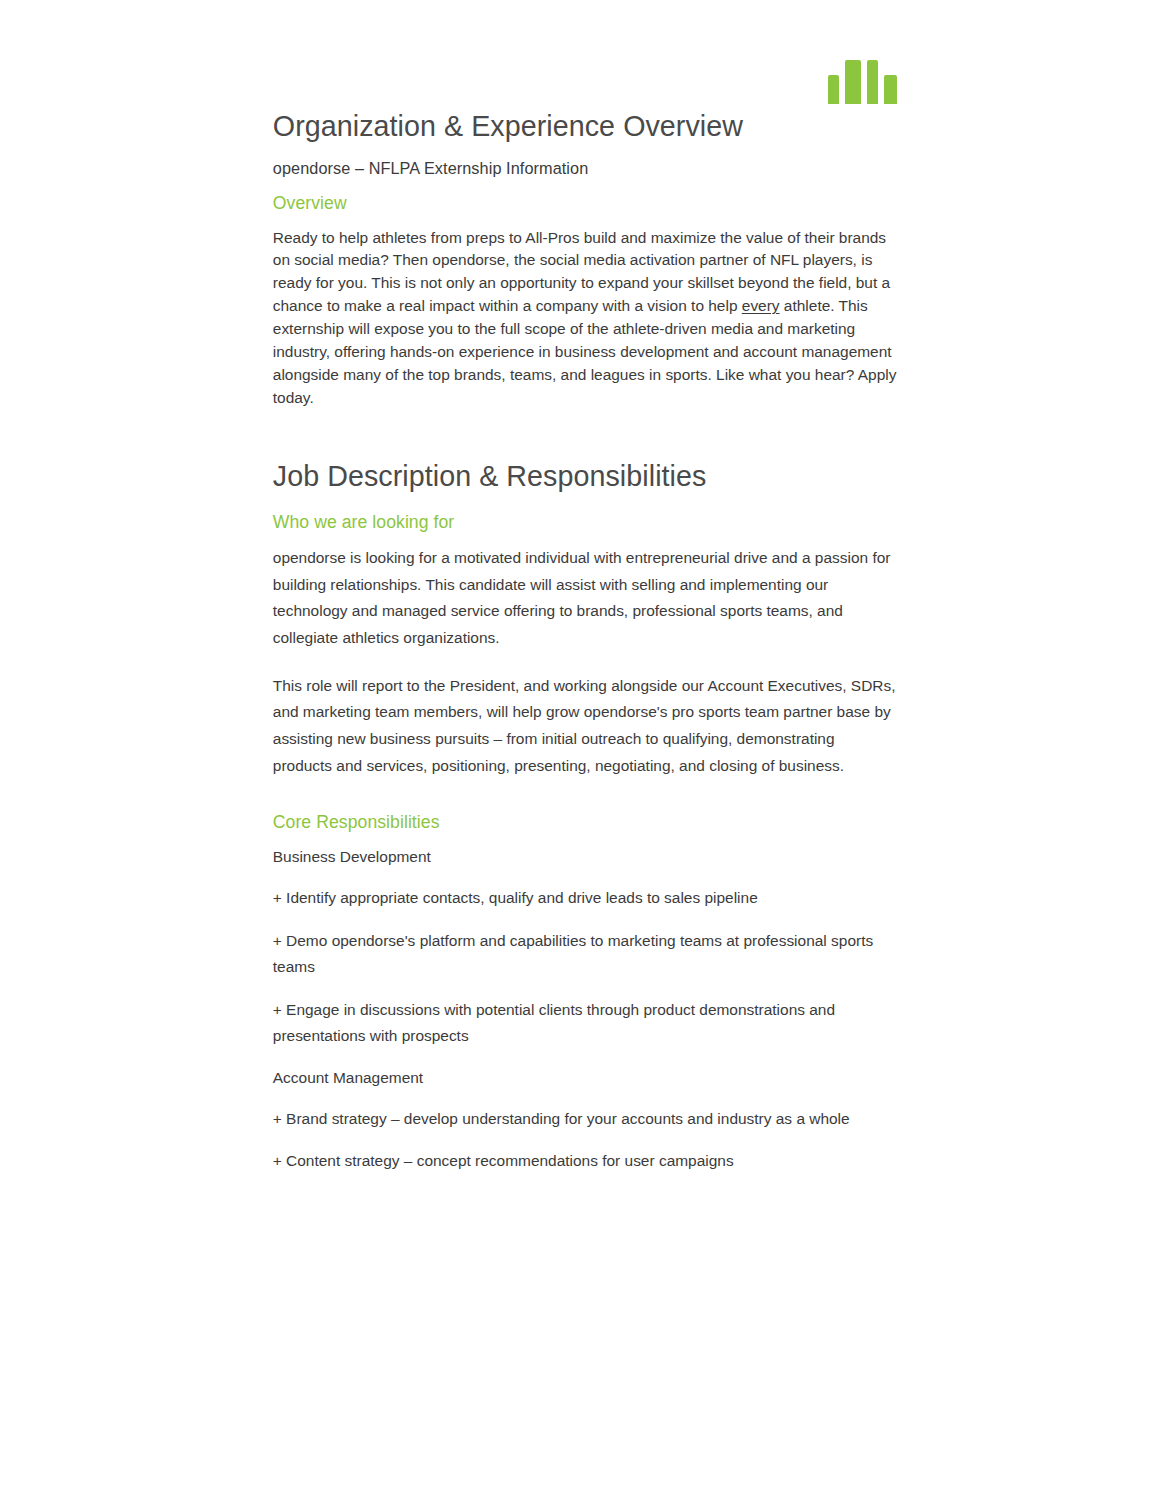Organization & Experience Overview
opendorse – NFLPA Externship Information
Overview
Ready to help athletes from preps to All-Pros build and maximize the value of their brands on social media? Then opendorse, the social media activation partner of NFL players, is ready for you. This is not only an opportunity to expand your skillset beyond the field, but a chance to make a real impact within a company with a vision to help every athlete. This externship will expose you to the full scope of the athlete-driven media and marketing industry, offering hands-on experience in business development and account management alongside many of the top brands, teams, and leagues in sports. Like what you hear? Apply today.
Job Description & Responsibilities
Who we are looking for
opendorse is looking for a motivated individual with entrepreneurial drive and a passion for building relationships. This candidate will assist with selling and implementing our technology and managed service offering to brands, professional sports teams, and collegiate athletics organizations.
This role will report to the President, and working alongside our Account Executives, SDRs, and marketing team members, will help grow opendorse's pro sports team partner base by assisting new business pursuits – from initial outreach to qualifying, demonstrating products and services, positioning, presenting, negotiating, and closing of business.
Core Responsibilities
Business Development
+ Identify appropriate contacts, qualify and drive leads to sales pipeline
+ Demo opendorse's platform and capabilities to marketing teams at professional sports teams
+ Engage in discussions with potential clients through product demonstrations and presentations with prospects
Account Management
+ Brand strategy – develop understanding for your accounts and industry as a whole
+ Content strategy – concept recommendations for user campaigns